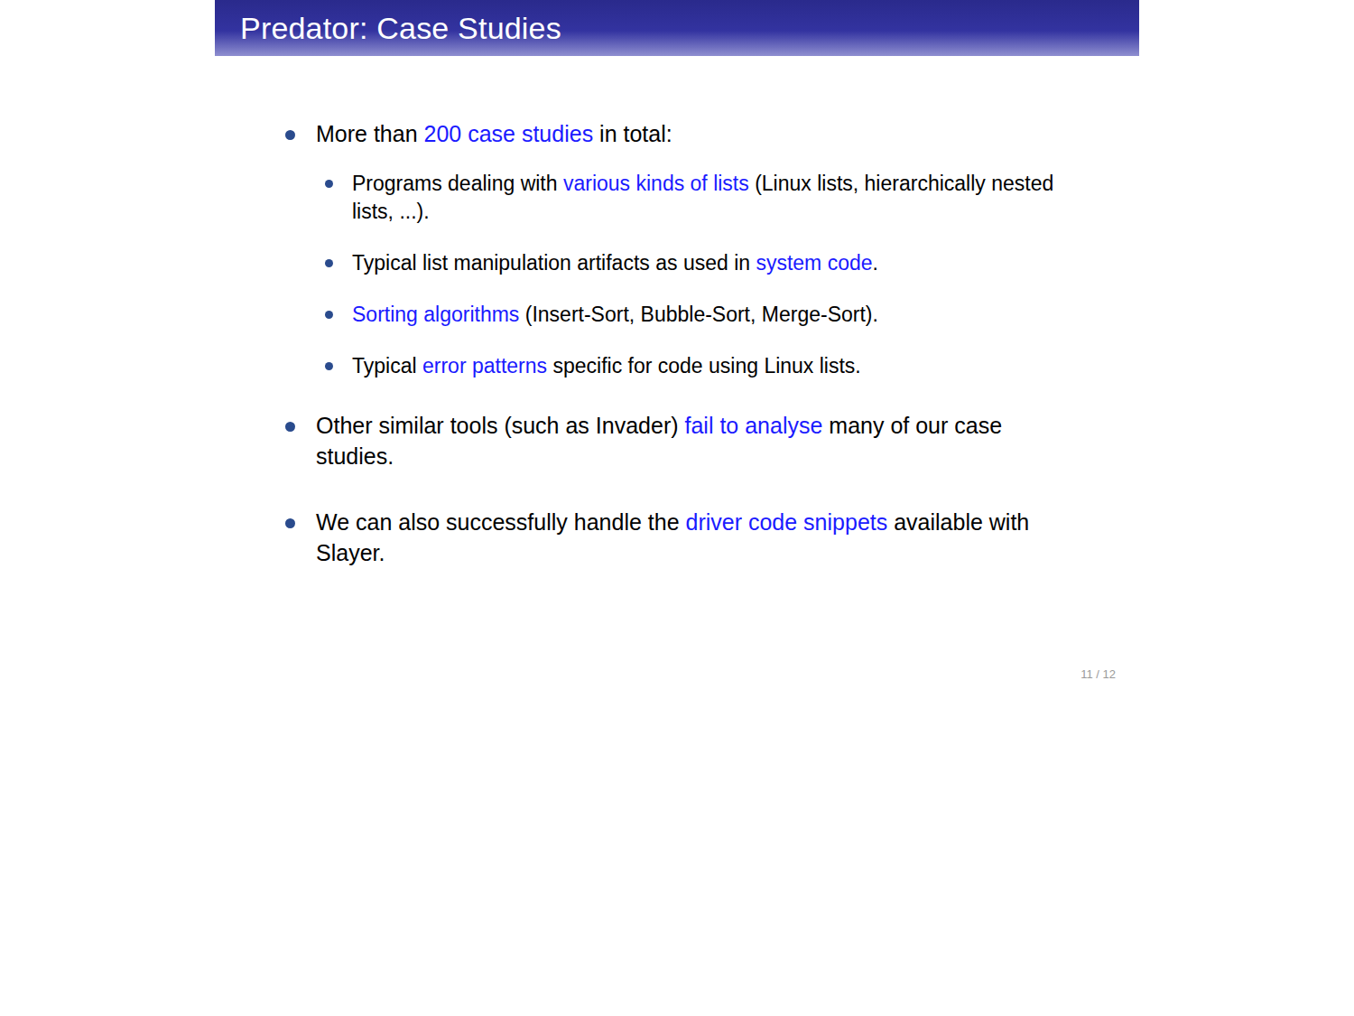Predator: Case Studies
More than 200 case studies in total:
Programs dealing with various kinds of lists (Linux lists, hierarchically nested lists, ...).
Typical list manipulation artifacts as used in system code.
Sorting algorithms (Insert-Sort, Bubble-Sort, Merge-Sort).
Typical error patterns specific for code using Linux lists.
Other similar tools (such as Invader) fail to analyse many of our case studies.
We can also successfully handle the driver code snippets available with Slayer.
11 / 12